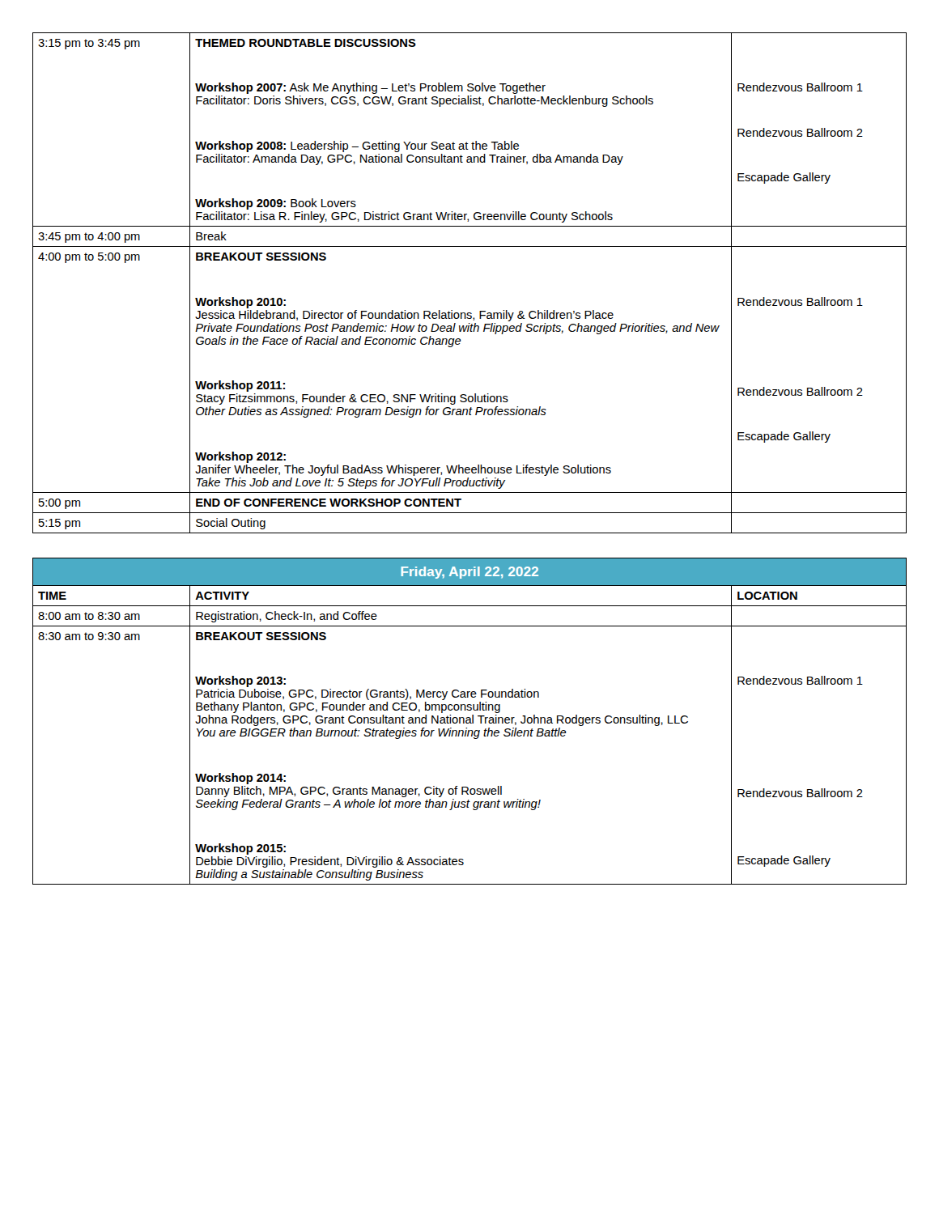| 3:15 pm to 3:45 pm | THEMED ROUNDTABLE DISCUSSIONS Workshop 2007: Ask Me Anything – Let’s Problem Solve Together Facilitator: Doris Shivers, CGS, CGW, Grant Specialist, Charlotte-Mecklenburg Schools Workshop 2008: Leadership – Getting Your Seat at the Table Facilitator: Amanda Day, GPC, National Consultant and Trainer, dba Amanda Day Workshop 2009: Book Lovers Facilitator: Lisa R. Finley, GPC, District Grant Writer, Greenville County Schools | Rendezvous Ballroom 1 Rendezvous Ballroom 2 Escapade Gallery |
| 3:45 pm to 4:00 pm | Break | |
| 4:00 pm to 5:00 pm | BREAKOUT SESSIONS Workshop 2010: Jessica Hildebrand, Director of Foundation Relations, Family & Children’s Place Private Foundations Post Pandemic: How to Deal with Flipped Scripts, Changed Priorities, and New Goals in the Face of Racial and Economic Change Workshop 2011: Stacy Fitzsimmons, Founder & CEO, SNF Writing Solutions Other Duties as Assigned: Program Design for Grant Professionals Workshop 2012: Janifer Wheeler, The Joyful BadAss Whisperer, Wheelhouse Lifestyle Solutions Take This Job and Love It: 5 Steps for JOYFull Productivity | Rendezvous Ballroom 1 Rendezvous Ballroom 2 Escapade Gallery |
| 5:00 pm | END OF CONFERENCE WORKSHOP CONTENT | |
| 5:15 pm | Social Outing | |
| Friday, April 22, 2022 |
| TIME | ACTIVITY | LOCATION |
| 8:00 am to 8:30 am | Registration, Check-In, and Coffee | |
| 8:30 am to 9:30 am | BREAKOUT SESSIONS Workshop 2013: Patricia Duboise, GPC, Director (Grants), Mercy Care Foundation Bethany Planton, GPC, Founder and CEO, bmpconsulting Johna Rodgers, GPC, Grant Consultant and National Trainer, Johna Rodgers Consulting, LLC You are BIGGER than Burnout: Strategies for Winning the Silent Battle Workshop 2014: Danny Blitch, MPA, GPC, Grants Manager, City of Roswell Seeking Federal Grants – A whole lot more than just grant writing! Workshop 2015: Debbie DiVirgilio, President, DiVirgilio & Associates Building a Sustainable Consulting Business | Rendezvous Ballroom 1 Rendezvous Ballroom 2 Escapade Gallery |